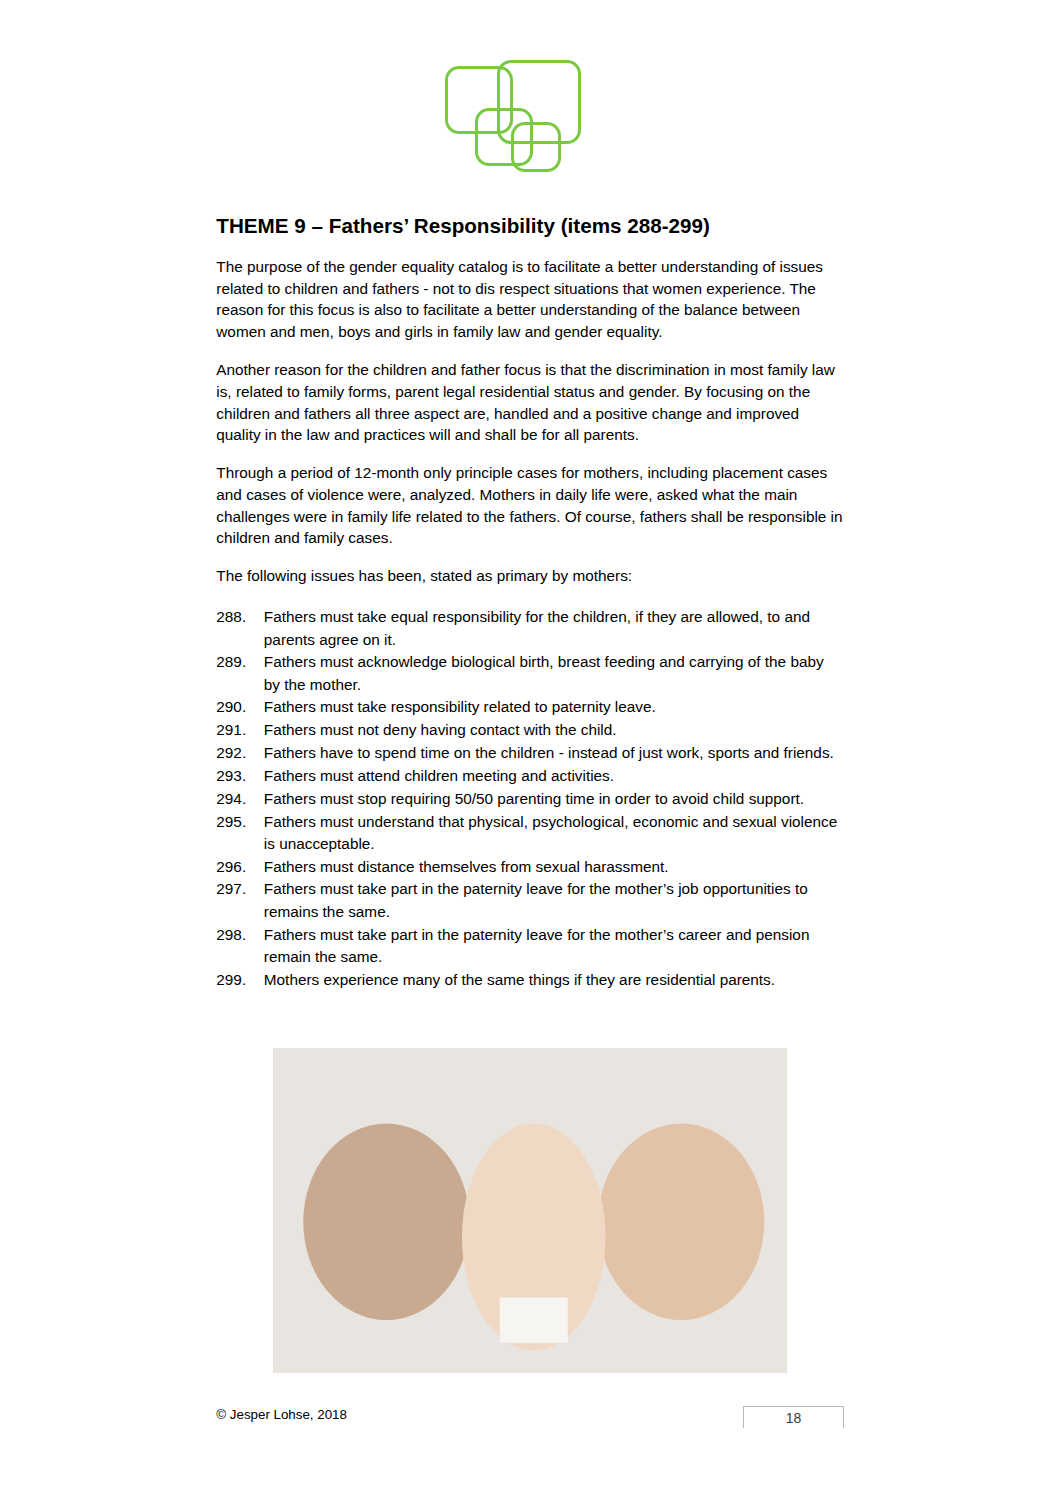THEME 9 – Fathers’ Responsibility (items 288-299)
The purpose of the gender equality catalog is to facilitate a better understanding of issues related to children and fathers - not to dis respect situations that women experience. The reason for this focus is also to facilitate a better understanding of the balance between women and men, boys and girls in family law and gender equality.
Another reason for the children and father focus is that the discrimination in most family law is, related to family forms, parent legal residential status and gender. By focusing on the children and fathers all three aspect are, handled and a positive change and improved quality in the law and practices will and shall be for all parents.
Through a period of 12-month only principle cases for mothers, including placement cases and cases of violence were, analyzed. Mothers in daily life were, asked what the main challenges were in family life related to the fathers. Of course, fathers shall be responsible in children and family cases.
The following issues has been, stated as primary by mothers:
Fathers must take equal responsibility for the children, if they are allowed, to and parents agree on it.
Fathers must acknowledge biological birth, breast feeding and carrying of the baby by the mother.
Fathers must take responsibility related to paternity leave.
Fathers must not deny having contact with the child.
Fathers have to spend time on the children - instead of just work, sports and friends.
Fathers must attend children meeting and activities.
Fathers must stop requiring 50/50 parenting time in order to avoid child support.
Fathers must understand that physical, psychological, economic and sexual violence is unacceptable.
Fathers must distance themselves from sexual harassment.
Fathers must take part in the paternity leave for the mother’s job opportunities to remains the same.
Fathers must take part in the paternity leave for the mother’s career and pension remain the same.
Mothers experience many of the same things if they are residential parents.
© Jesper Lohse, 2018 18